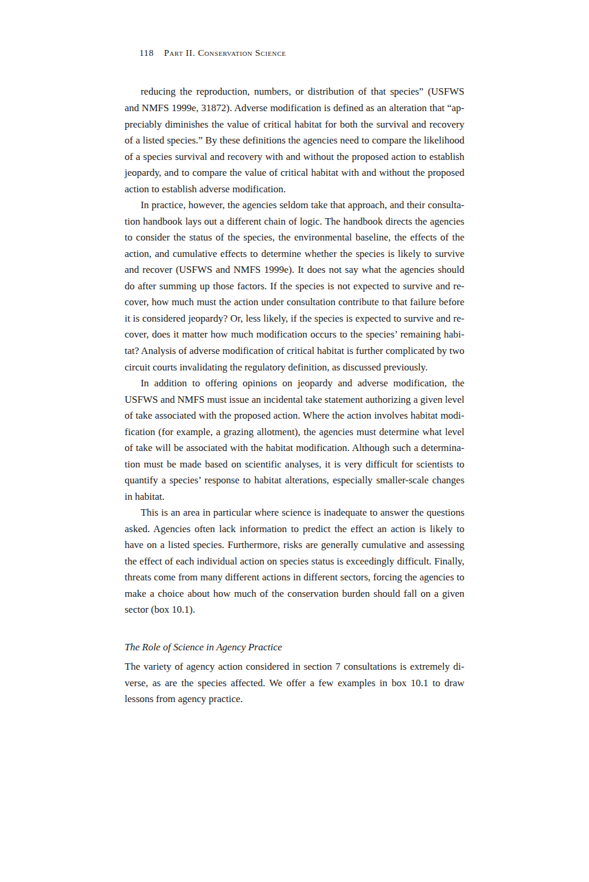118 Part II. Conservation Science
reducing the reproduction, numbers, or distribution of that species” (USFWS and NMFS 1999e, 31872). Adverse modification is defined as an alteration that “appreciably diminishes the value of critical habitat for both the survival and recovery of a listed species.” By these definitions the agencies need to compare the likelihood of a species survival and recovery with and without the proposed action to establish jeopardy, and to compare the value of critical habitat with and without the proposed action to establish adverse modification.
In practice, however, the agencies seldom take that approach, and their consultation handbook lays out a different chain of logic. The handbook directs the agencies to consider the status of the species, the environmental baseline, the effects of the action, and cumulative effects to determine whether the species is likely to survive and recover (USFWS and NMFS 1999e). It does not say what the agencies should do after summing up those factors. If the species is not expected to survive and recover, how much must the action under consultation contribute to that failure before it is considered jeopardy? Or, less likely, if the species is expected to survive and recover, does it matter how much modification occurs to the species’ remaining habitat? Analysis of adverse modification of critical habitat is further complicated by two circuit courts invalidating the regulatory definition, as discussed previously.
In addition to offering opinions on jeopardy and adverse modification, the USFWS and NMFS must issue an incidental take statement authorizing a given level of take associated with the proposed action. Where the action involves habitat modification (for example, a grazing allotment), the agencies must determine what level of take will be associated with the habitat modification. Although such a determination must be made based on scientific analyses, it is very difficult for scientists to quantify a species’ response to habitat alterations, especially smaller-scale changes in habitat.
This is an area in particular where science is inadequate to answer the questions asked. Agencies often lack information to predict the effect an action is likely to have on a listed species. Furthermore, risks are generally cumulative and assessing the effect of each individual action on species status is exceedingly difficult. Finally, threats come from many different actions in different sectors, forcing the agencies to make a choice about how much of the conservation burden should fall on a given sector (box 10.1).
The Role of Science in Agency Practice
The variety of agency action considered in section 7 consultations is extremely diverse, as are the species affected. We offer a few examples in box 10.1 to draw lessons from agency practice.